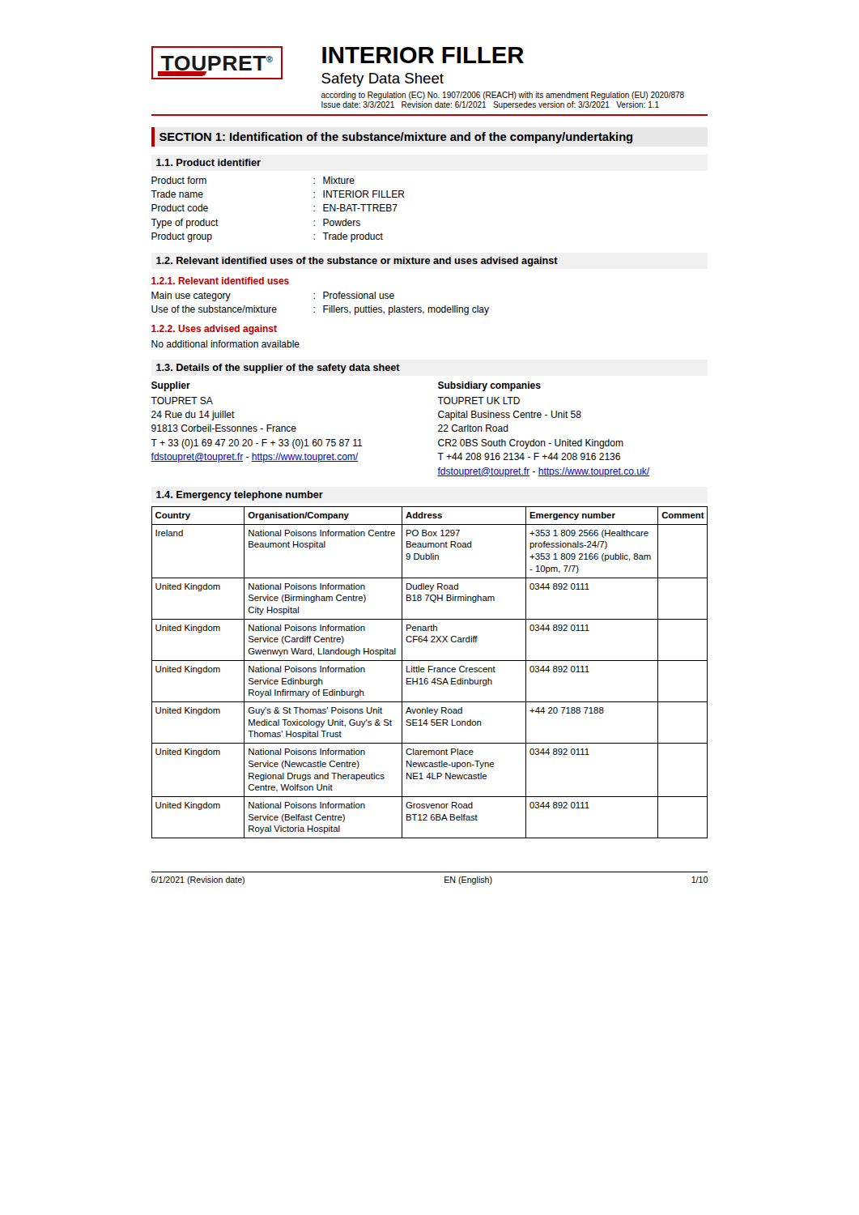TOUPRET®
INTERIOR FILLER
Safety Data Sheet
according to Regulation (EC) No. 1907/2006 (REACH) with its amendment Regulation (EU) 2020/878
Issue date: 3/3/2021 Revision date: 6/1/2021 Supersedes version of: 3/3/2021 Version: 1.1
SECTION 1: Identification of the substance/mixture and of the company/undertaking
1.1. Product identifier
Product form: Mixture
Trade name: INTERIOR FILLER
Product code: EN-BAT-TTREB7
Type of product: Powders
Product group: Trade product
1.2. Relevant identified uses of the substance or mixture and uses advised against
1.2.1. Relevant identified uses
Main use category: Professional use
Use of the substance/mixture: Fillers, putties, plasters, modelling clay
1.2.2. Uses advised against
No additional information available
1.3. Details of the supplier of the safety data sheet
Supplier
TOUPRET SA
24 Rue du 14 juillet
91813 Corbeil-Essonnes - France
T + 33 (0)1 69 47 20 20 - F + 33 (0)1 60 75 87 11
fdstoupret@toupret.fr - https://www.toupret.com/
Subsidiary companies
TOUPRET UK LTD
Capital Business Centre - Unit 58
22 Carlton Road
CR2 0BS South Croydon - United Kingdom
T +44 208 916 2134 - F +44 208 916 2136
fdstoupret@toupret.fr - https://www.toupret.co.uk/
1.4. Emergency telephone number
| Country | Organisation/Company | Address | Emergency number | Comment |
| --- | --- | --- | --- | --- |
| Ireland | National Poisons Information Centre Beaumont Hospital | PO Box 1297 Beaumont Road 9 Dublin | +353 1 809 2566 (Healthcare professionals-24/7) +353 1 809 2166 (public, 8am - 10pm, 7/7) | |
| United Kingdom | National Poisons Information Service (Birmingham Centre) City Hospital | Dudley Road B18 7QH Birmingham | 0344 892 0111 | |
| United Kingdom | National Poisons Information Service (Cardiff Centre) Gwenwyn Ward, Llandough Hospital | Penarth CF64 2XX Cardiff | 0344 892 0111 | |
| United Kingdom | National Poisons Information Service Edinburgh Royal Infirmary of Edinburgh | Little France Crescent EH16 4SA Edinburgh | 0344 892 0111 | |
| United Kingdom | Guy's & St Thomas' Poisons Unit Medical Toxicology Unit, Guy's & St Thomas' Hospital Trust | Avonley Road SE14 5ER London | +44 20 7188 7188 | |
| United Kingdom | National Poisons Information Service (Newcastle Centre) Regional Drugs and Therapeutics Centre, Wolfson Unit | Claremont Place Newcastle-upon-Tyne NE1 4LP Newcastle | 0344 892 0111 | |
| United Kingdom | National Poisons Information Service (Belfast Centre) Royal Victoria Hospital | Grosvenor Road BT12 6BA Belfast | 0344 892 0111 | |
6/1/2021 (Revision date) EN (English) 1/10